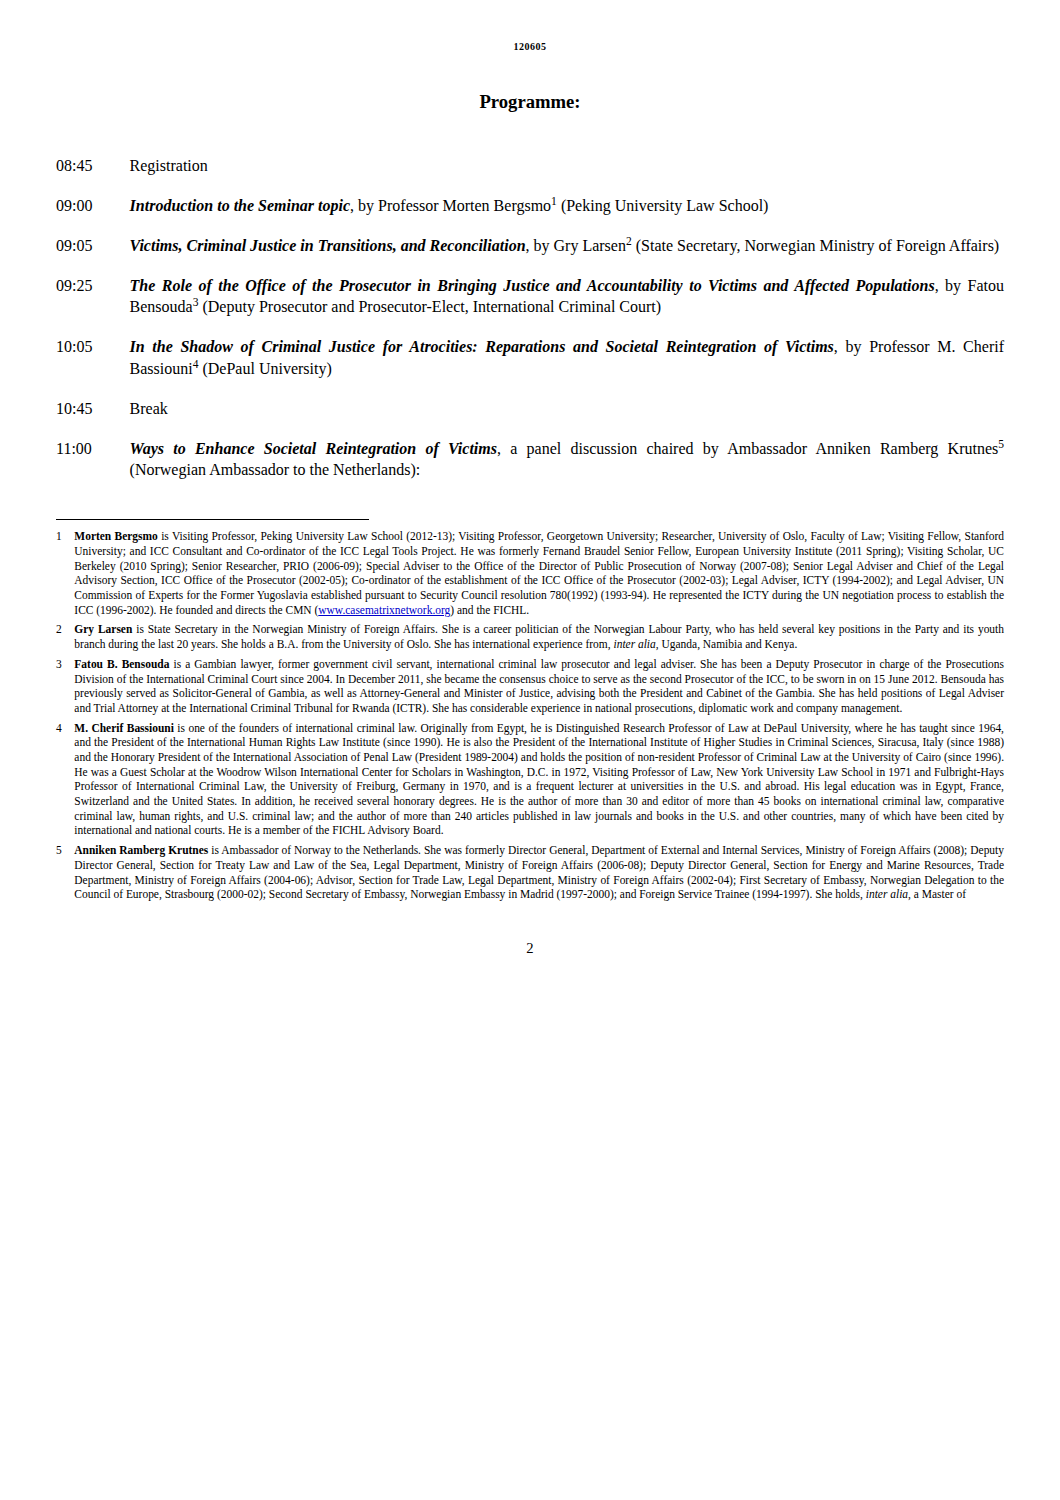120605
Programme:
| 08:45 | Registration |
| 09:00 | Introduction to the Seminar topic , by Professor Morten Bergsmo 1 (Peking University Law School) |
| 09:05 | Victims, Criminal Justice in Transitions, and Reconciliation , by Gry Larsen 2 (State Secretary, Norwegian Ministry of Foreign Affairs) |
| 09:25 | The Role of the Office of the Prosecutor in Bringing Justice and Accountability to Victims and Affected Populations , by Fatou Bensouda 3 (Deputy Prosecutor and Prosecutor-Elect, International Criminal Court) |
| 10:05 | In the Shadow of Criminal Justice for Atrocities: Reparations and Societal Reintegration of Victims , by Professor M. Cherif Bassiouni 4 (DePaul University) |
| 10:45 | Break |
| 11:00 | Ways to Enhance Societal Reintegration of Victims , a panel discussion chaired by Ambassador Anniken Ramberg Krutnes 5 (Norwegian Ambassador to the Netherlands): |
| 1 | Morten Bergsmo is Visiting Professor, Peking University Law School (2012-13); Visiting Professor, Georgetown University; Researcher, University of Oslo, Faculty of Law; Visiting Fellow, Stanford University; and ICC Consultant and Co-ordinator of the ICC Legal Tools Project. He was formerly Fernand Braudel Senior Fellow, European University Institute (2011 Spring); Visiting Scholar, UC Berkeley (2010 Spring); Senior Researcher, PRIO (2006-09); Special Adviser to the Office of the Director of Public Prosecution of Norway (2007-08); Senior Legal Adviser and Chief of the Legal Advisory Section, ICC Office of the Prosecutor (2002-05); Co-ordinator of the establishment of the ICC Office of the Prosecutor (2002-03); Legal Adviser, ICTY (1994-2002); and Legal Adviser, UN Commission of Experts for the Former Yugoslavia established pursuant to Security Council resolution 780(1992) (1993-94). He represented the ICTY during the UN negotiation process to establish the ICC (1996-2002). He founded and directs the CMN ( www.casematrixnetwork.org ) and the FICHL. |
| 2 | Gry Larsen is State Secretary in the Norwegian Ministry of Foreign Affairs. She is a career politician of the Norwegian Labour Party, who has held several key positions in the Party and its youth branch during the last 20 years. She holds a B.A. from the University of Oslo. She has international experience from, inter alia , Uganda, Namibia and Kenya. |
| 3 | Fatou B. Bensouda is a Gambian lawyer, former government civil servant, international criminal law prosecutor and legal adviser. She has been a Deputy Prosecutor in charge of the Prosecutions Division of the International Criminal Court since 2004. In December 2011, she became the consensus choice to serve as the second Prosecutor of the ICC, to be sworn in on 15 June 2012. Bensouda has previously served as Solicitor-General of Gambia, as well as Attorney-General and Minister of Justice, advising both the President and Cabinet of the Gambia. She has held positions of Legal Adviser and Trial Attorney at the International Criminal Tribunal for Rwanda (ICTR). She has considerable experience in national prosecutions, diplomatic work and company management. |
| 4 | M. Cherif Bassiouni is one of the founders of international criminal law. Originally from Egypt, he is Distinguished Research Professor of Law at DePaul University, where he has taught since 1964, and the President of the International Human Rights Law Institute (since 1990). He is also the President of the International Institute of Higher Studies in Criminal Sciences, Siracusa, Italy (since 1988) and the Honorary President of the International Association of Penal Law (President 1989-2004) and holds the position of non-resident Professor of Criminal Law at the University of Cairo (since 1996). He was a Guest Scholar at the Woodrow Wilson International Center for Scholars in Washington, D.C. in 1972, Visiting Professor of Law, New York University Law School in 1971 and Fulbright-Hays Professor of International Criminal Law, the University of Freiburg, Germany in 1970, and is a frequent lecturer at universities in the U.S. and abroad. His legal education was in Egypt, France, Switzerland and the United States. In addition, he received several honorary degrees. He is the author of more than 30 and editor of more than 45 books on international criminal law, comparative criminal law, human rights, and U.S. criminal law; and the author of more than 240 articles published in law journals and books in the U.S. and other countries, many of which have been cited by international and national courts. He is a member of the FICHL Advisory Board. |
| 5 | Anniken Ramberg Krutnes is Ambassador of Norway to the Netherlands. She was formerly Director General, Department of External and Internal Services, Ministry of Foreign Affairs (2008); Deputy Director General, Section for Treaty Law and Law of the Sea, Legal Department, Ministry of Foreign Affairs (2006-08); Deputy Director General, Section for Energy and Marine Resources, Trade Department, Ministry of Foreign Affairs (2004-06); Advisor, Section for Trade Law, Legal Department, Ministry of Foreign Affairs (2002-04); First Secretary of Embassy, Norwegian Delegation to the Council of Europe, Strasbourg (2000-02); Second Secretary of Embassy, Norwegian Embassy in Madrid (1997-2000); and Foreign Service Trainee (1994-1997). She holds, inter alia , a Master of |
2